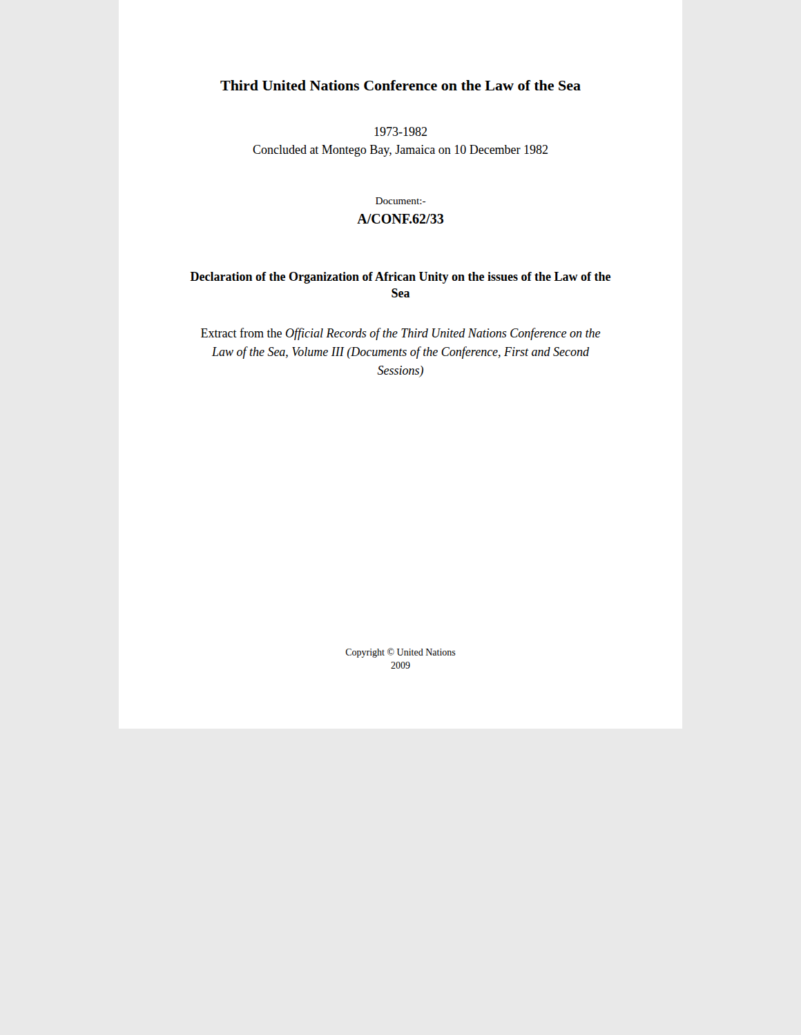Third United Nations Conference on the Law of the Sea
1973-1982
Concluded at Montego Bay, Jamaica on 10 December 1982
Document:-
A/CONF.62/33
Declaration of the Organization of African Unity on the issues of the Law of the Sea
Extract from the Official Records of the Third United Nations Conference on the Law of the Sea, Volume III (Documents of the Conference, First and Second Sessions)
Copyright © United Nations
2009